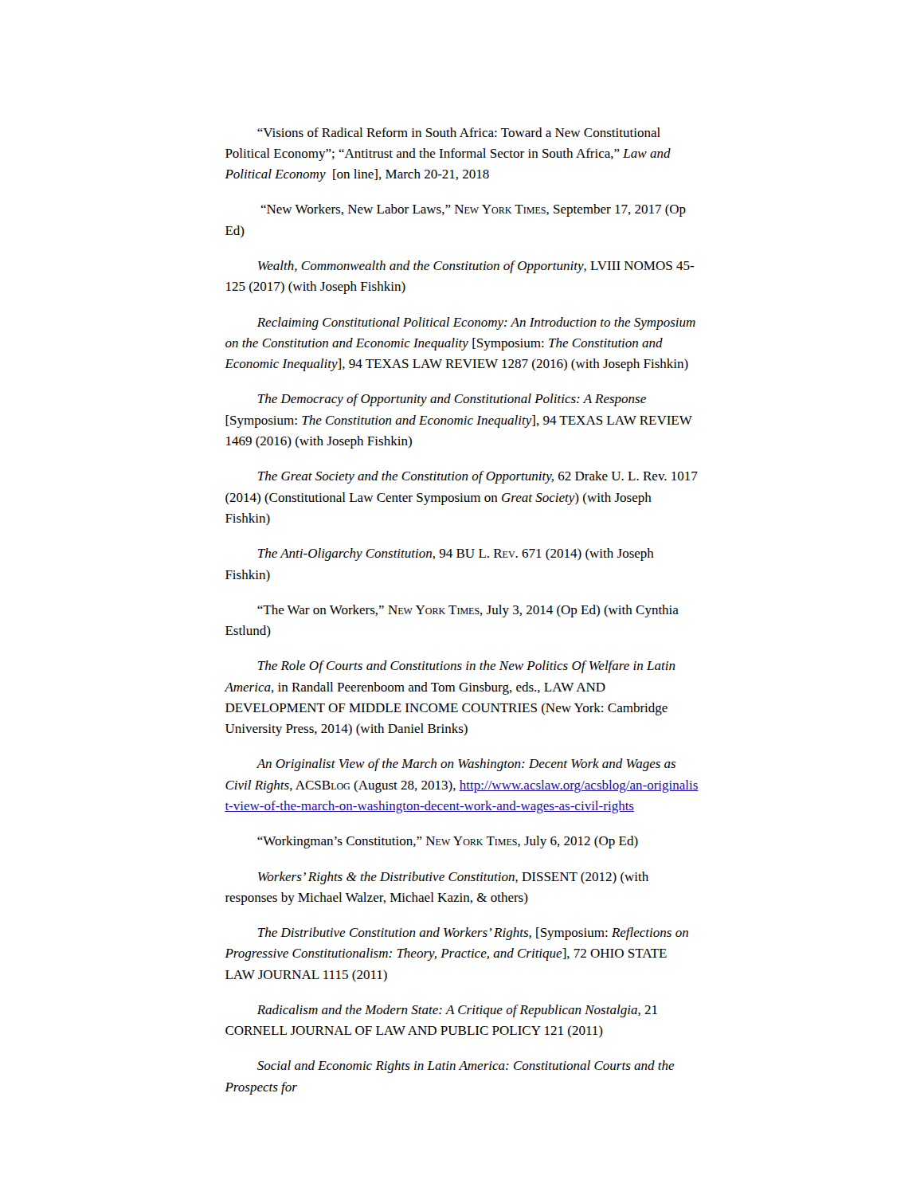“Visions of Radical Reform in South Africa: Toward a New Constitutional Political Economy”; “Antitrust and the Informal Sector in South Africa,” Law and Political Economy [on line], March 20-21, 2018
“New Workers, New Labor Laws,” New York Times, September 17, 2017 (Op Ed)
Wealth, Commonwealth and the Constitution of Opportunity, LVIII NOMOS 45-125 (2017) (with Joseph Fishkin)
Reclaiming Constitutional Political Economy: An Introduction to the Symposium on the Constitution and Economic Inequality [Symposium: The Constitution and Economic Inequality], 94 TEXAS LAW REVIEW 1287 (2016) (with Joseph Fishkin)
The Democracy of Opportunity and Constitutional Politics: A Response [Symposium: The Constitution and Economic Inequality], 94 TEXAS LAW REVIEW 1469 (2016) (with Joseph Fishkin)
The Great Society and the Constitution of Opportunity, 62 Drake U. L. Rev. 1017 (2014) (Constitutional Law Center Symposium on Great Society) (with Joseph Fishkin)
The Anti-Oligarchy Constitution, 94 BU L. Rev. 671 (2014) (with Joseph Fishkin)
“The War on Workers,” New York Times, July 3, 2014 (Op Ed) (with Cynthia Estlund)
The Role Of Courts and Constitutions in the New Politics Of Welfare in Latin America, in Randall Peerenboom and Tom Ginsburg, eds., LAW AND DEVELOPMENT OF MIDDLE INCOME COUNTRIES (New York: Cambridge University Press, 2014) (with Daniel Brinks)
An Originalist View of the March on Washington: Decent Work and Wages as Civil Rights, ACSBlog (August 28, 2013), http://www.acslaw.org/acsblog/an-originalist-view-of-the-march-on-washington-decent-work-and-wages-as-civil-rights
“Workingman’s Constitution,” New York Times, July 6, 2012 (Op Ed)
Workers’ Rights & the Distributive Constitution, DISSENT (2012) (with responses by Michael Walzer, Michael Kazin, & others)
The Distributive Constitution and Workers’ Rights, [Symposium: Reflections on Progressive Constitutionalism: Theory, Practice, and Critique], 72 OHIO STATE LAW JOURNAL 1115 (2011)
Radicalism and the Modern State: A Critique of Republican Nostalgia, 21 CORNELL JOURNAL OF LAW AND PUBLIC POLICY 121 (2011)
Social and Economic Rights in Latin America: Constitutional Courts and the Prospects for